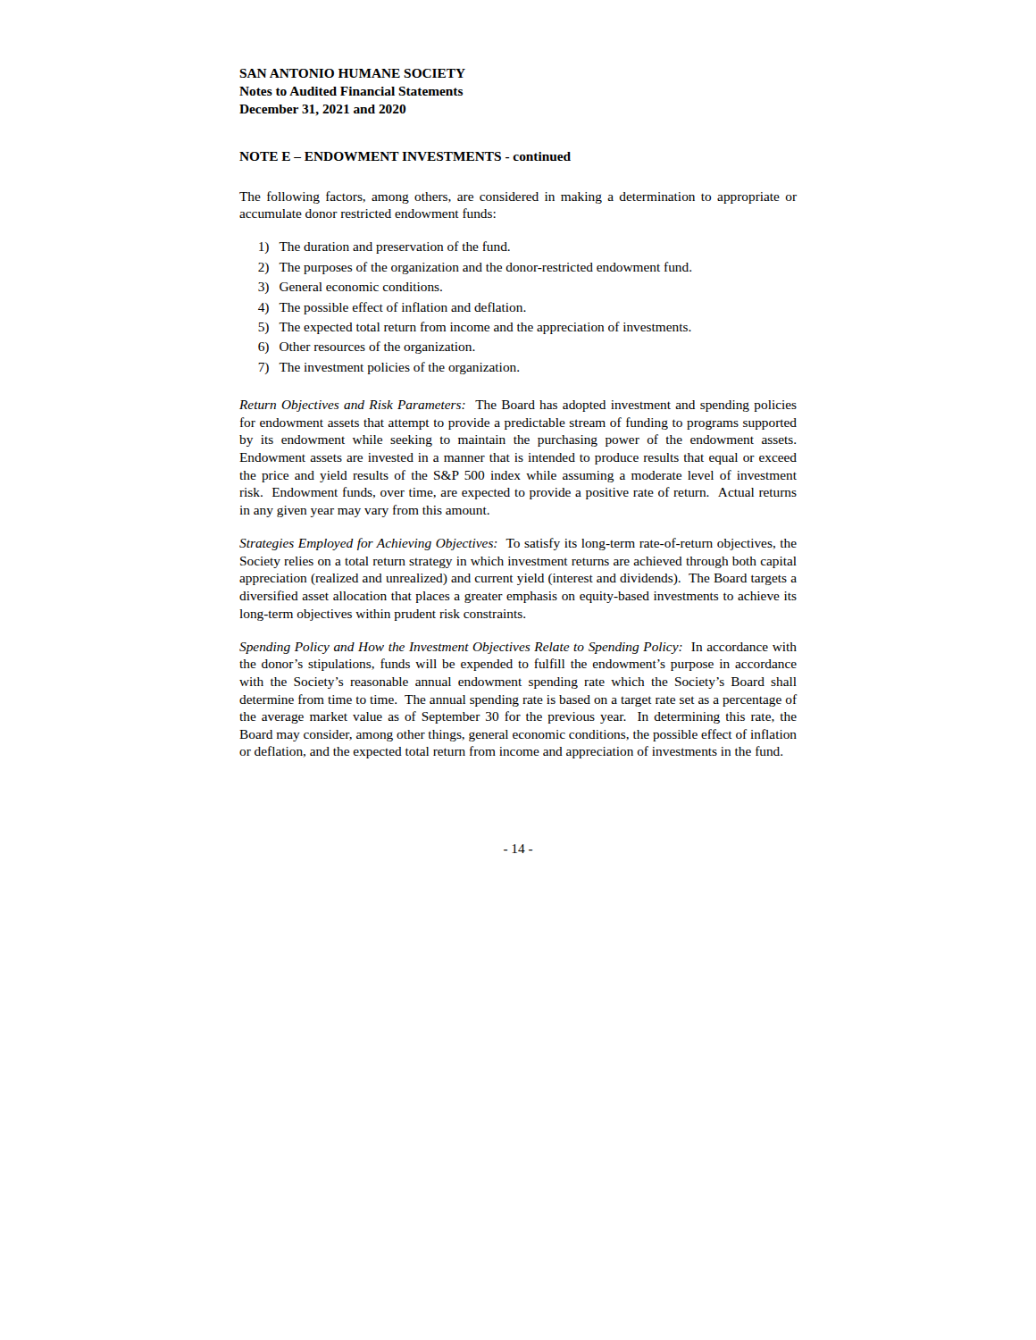SAN ANTONIO HUMANE SOCIETY
Notes to Audited Financial Statements
December 31, 2021 and 2020
NOTE E – ENDOWMENT INVESTMENTS - continued
The following factors, among others, are considered in making a determination to appropriate or accumulate donor restricted endowment funds:
The duration and preservation of the fund.
The purposes of the organization and the donor-restricted endowment fund.
General economic conditions.
The possible effect of inflation and deflation.
The expected total return from income and the appreciation of investments.
Other resources of the organization.
The investment policies of the organization.
Return Objectives and Risk Parameters: The Board has adopted investment and spending policies for endowment assets that attempt to provide a predictable stream of funding to programs supported by its endowment while seeking to maintain the purchasing power of the endowment assets. Endowment assets are invested in a manner that is intended to produce results that equal or exceed the price and yield results of the S&P 500 index while assuming a moderate level of investment risk. Endowment funds, over time, are expected to provide a positive rate of return. Actual returns in any given year may vary from this amount.
Strategies Employed for Achieving Objectives: To satisfy its long-term rate-of-return objectives, the Society relies on a total return strategy in which investment returns are achieved through both capital appreciation (realized and unrealized) and current yield (interest and dividends). The Board targets a diversified asset allocation that places a greater emphasis on equity-based investments to achieve its long-term objectives within prudent risk constraints.
Spending Policy and How the Investment Objectives Relate to Spending Policy: In accordance with the donor’s stipulations, funds will be expended to fulfill the endowment’s purpose in accordance with the Society’s reasonable annual endowment spending rate which the Society’s Board shall determine from time to time. The annual spending rate is based on a target rate set as a percentage of the average market value as of September 30 for the previous year. In determining this rate, the Board may consider, among other things, general economic conditions, the possible effect of inflation or deflation, and the expected total return from income and appreciation of investments in the fund.
- 14 -